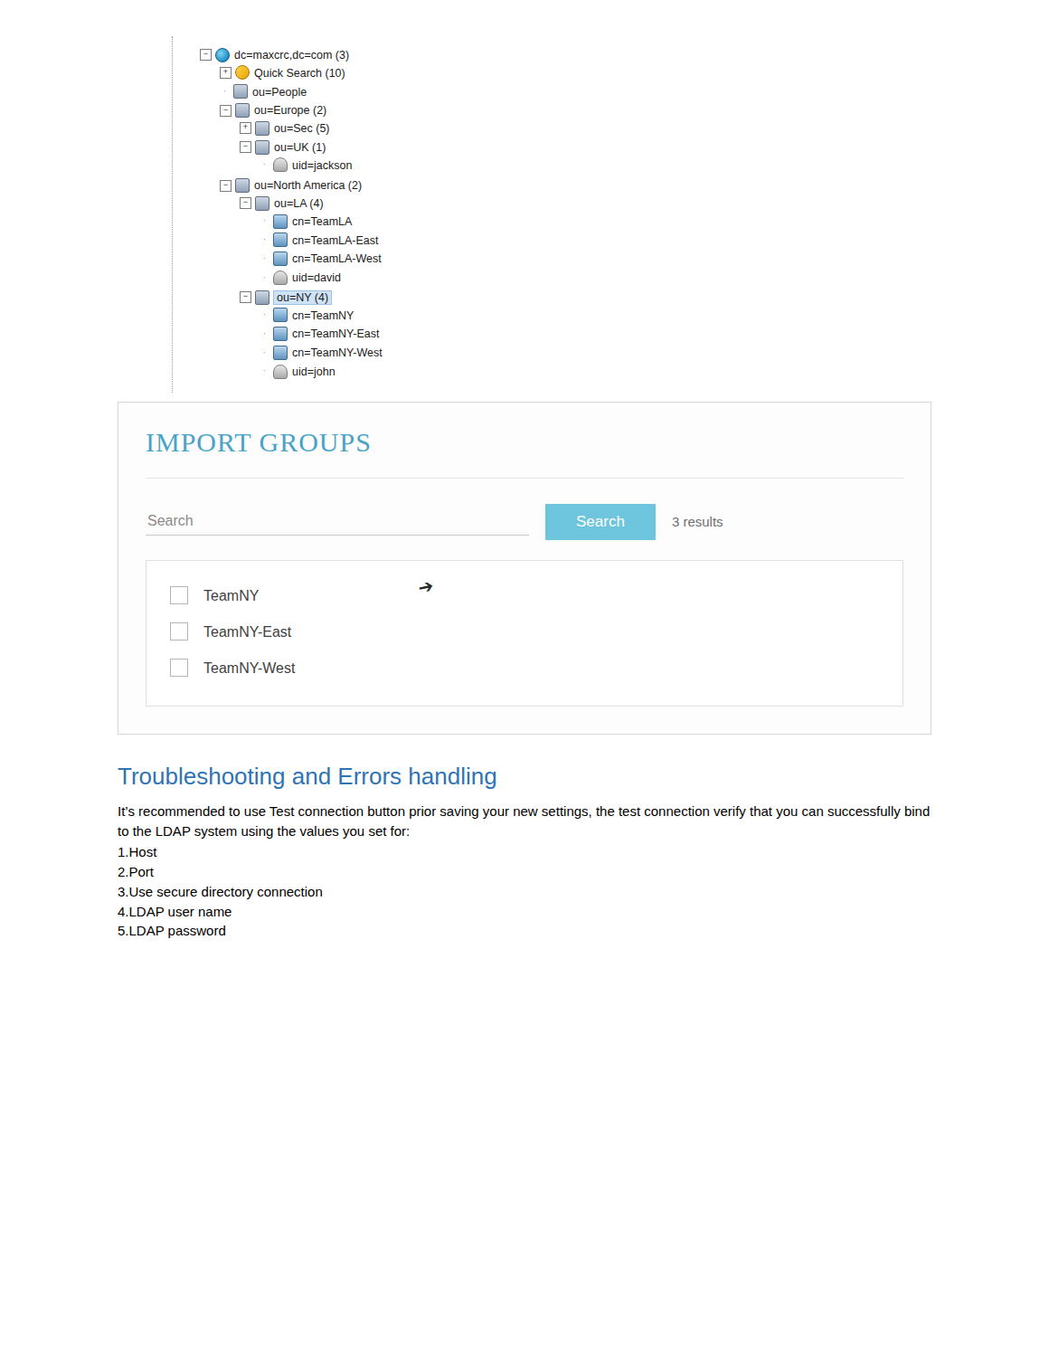− dc=maxcrc,dc=com (3)
+ Quick Search (10)
· ou=People
− ou=Europe (2)
+ ou=Sec (5)
− ou=UK (1)
· uid=jackson
− ou=North America (2)
− ou=LA (4)
· cn=TeamLA
· cn=TeamLA-East
· cn=TeamLA-West
· uid=david
− ou=NY (4)
· cn=TeamNY
· cn=TeamNY-East
· cn=TeamNY-West
· uid=john
IMPORT GROUPS
Search 3 results
➔ TeamNY TeamNY-East TeamNY-West
Troubleshooting and Errors handling
It’s recommended to use Test connection button prior saving your new settings, the test connection verify that you can successfully bind to the LDAP system using the values you set for:
Host
Port
Use secure directory connection
LDAP user name
LDAP password